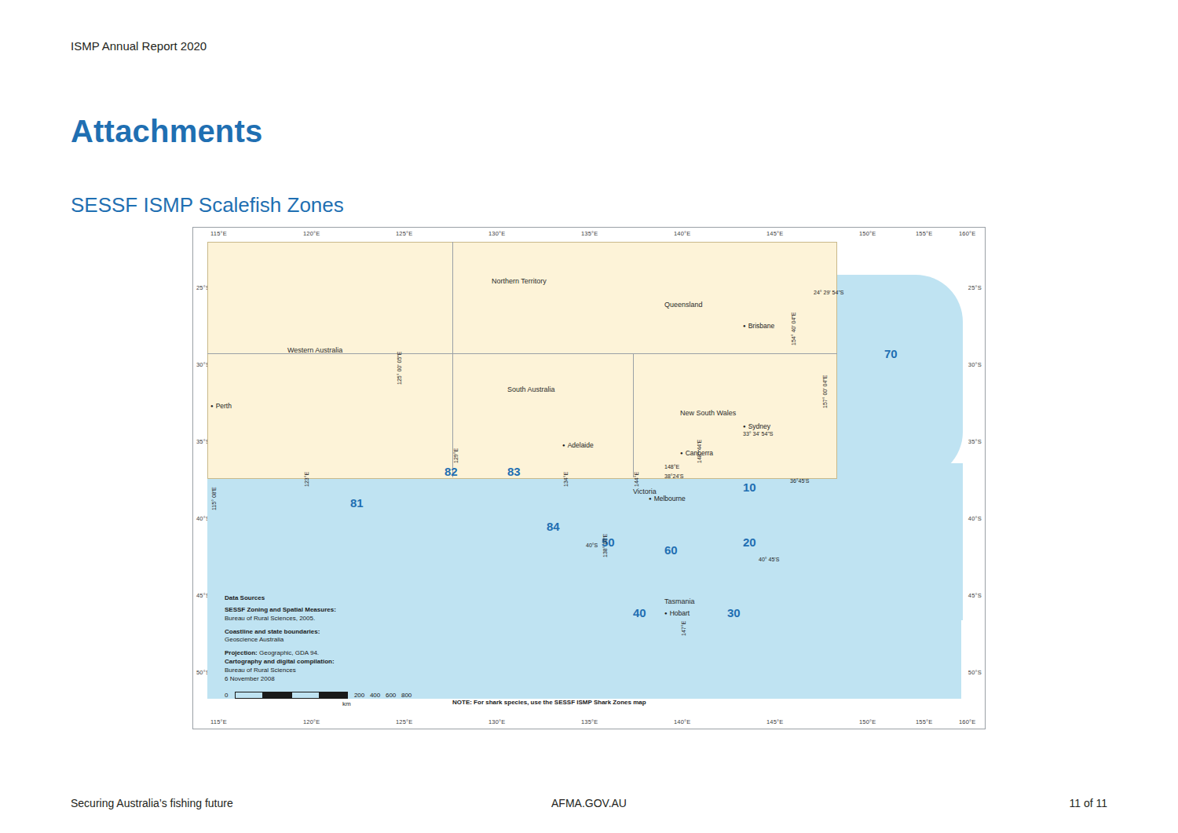ISMP Annual Report 2020
Attachments
SESSF ISMP Scalefish Zones
115°E 120°E 125°E 130°E 135°E 140°E 145°E 150°E 155°E 160°E 115°E 120°E 125°E 130°E 135°E 140°E 145°E 150°E 155°E 160°E 25°S 30°S 35°S 40°S 45°S 50°S 25°S 30°S 35°S 40°S 45°S 50°S
Northern Territory Queensland Western Australia South Australia New South Wales Victoria Tasmania Perth Adelaide Brisbane Sydney Canberra Melbourne Hobart 81 82 83 84 50 60 20 10 40 30 70 24° 29' 54"S 33° 34' 54"S 36°45'S 40° 45'S 40°S 148°E 38°24'S 154° 40' 04"E 157° 00' 04"E 125° 00' 05"E 129°E 123°E 115° 08'E 134°E 138° 08'E 144°E 148° 44'E 147°E
Data Sources
SESSF Zoning and Spatial Measures:
Bureau of Rural Sciences, 2005.
Coastline and state boundaries:
Geoscience Australia
Projection: Geographic, GDA 94.
Cartography and digital compilation:
Bureau of Rural Sciences
6 November 2008
0 200 400 600 800
km
NOTE: For shark species, use the SESSF ISMP Shark Zones map
Securing Australia’s fishing future AFMA.GOV.AU 11 of 11